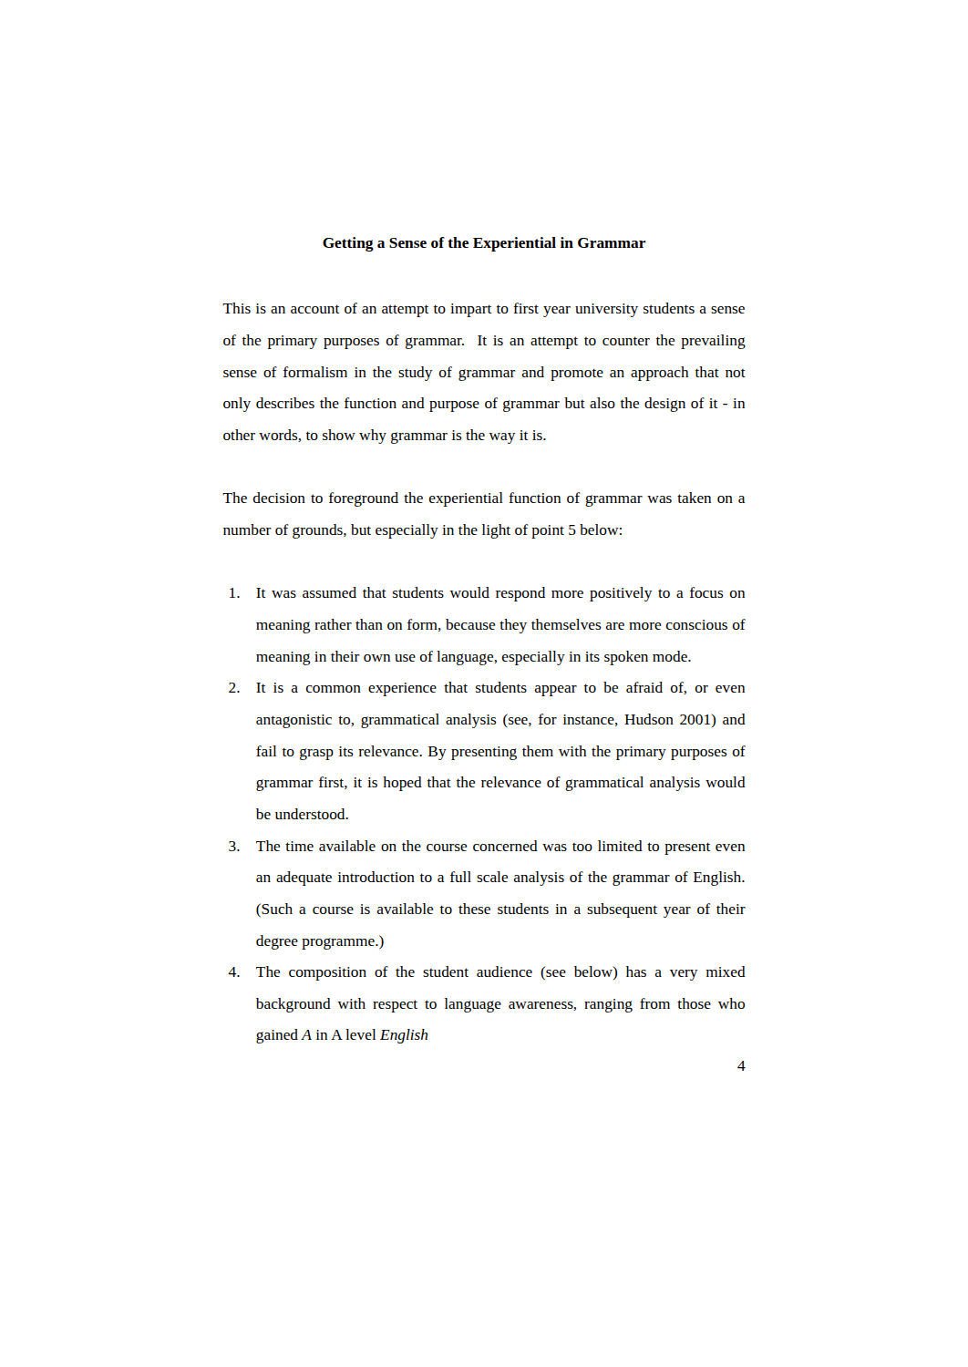Getting a Sense of the Experiential in Grammar
This is an account of an attempt to impart to first year university students a sense of the primary purposes of grammar. It is an attempt to counter the prevailing sense of formalism in the study of grammar and promote an approach that not only describes the function and purpose of grammar but also the design of it - in other words, to show why grammar is the way it is.
The decision to foreground the experiential function of grammar was taken on a number of grounds, but especially in the light of point 5 below:
It was assumed that students would respond more positively to a focus on meaning rather than on form, because they themselves are more conscious of meaning in their own use of language, especially in its spoken mode.
It is a common experience that students appear to be afraid of, or even antagonistic to, grammatical analysis (see, for instance, Hudson 2001) and fail to grasp its relevance. By presenting them with the primary purposes of grammar first, it is hoped that the relevance of grammatical analysis would be understood.
The time available on the course concerned was too limited to present even an adequate introduction to a full scale analysis of the grammar of English. (Such a course is available to these students in a subsequent year of their degree programme.)
The composition of the student audience (see below) has a very mixed background with respect to language awareness, ranging from those who gained A in A level English
4